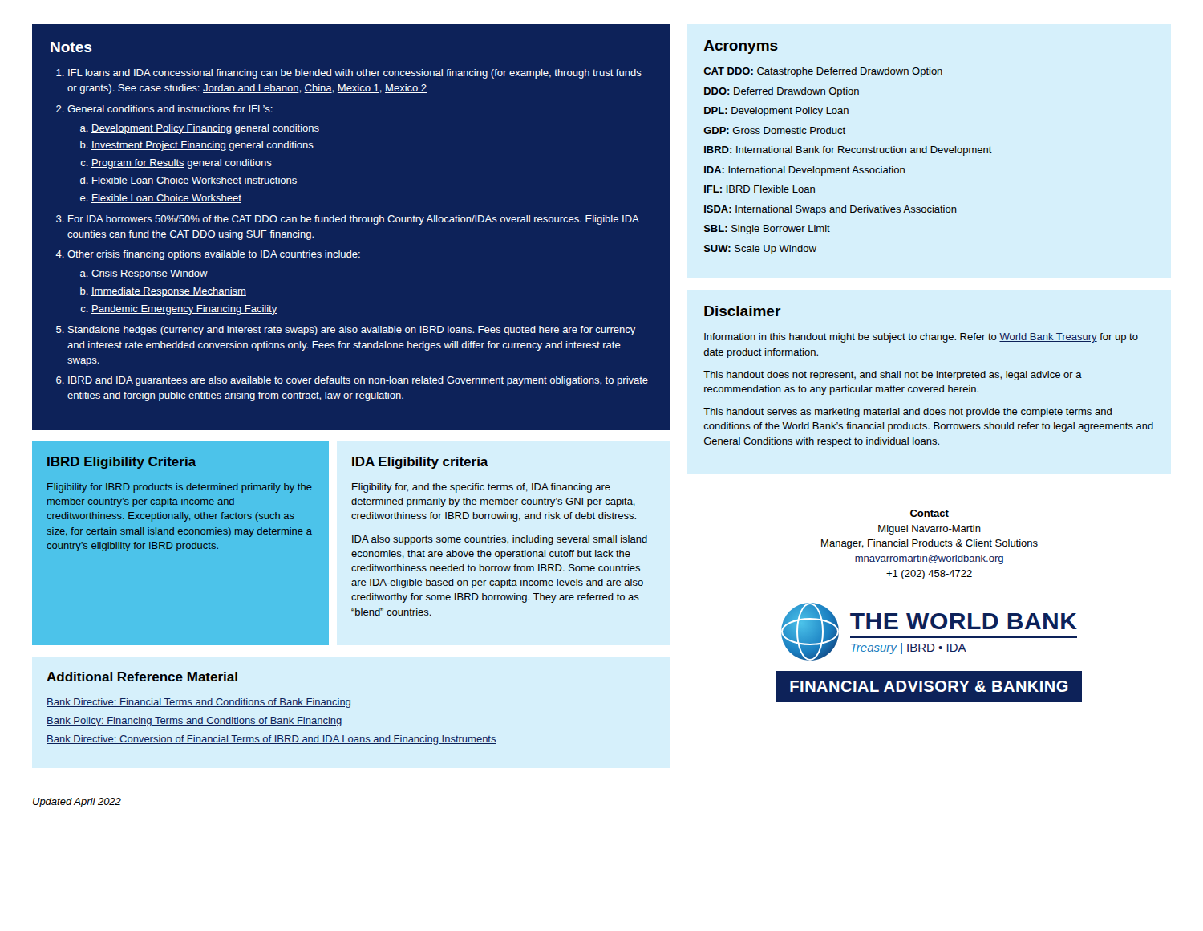Notes
IFL loans and IDA concessional financing can be blended with other concessional financing (for example, through trust funds or grants). See case studies: Jordan and Lebanon, China, Mexico 1, Mexico 2
General conditions and instructions for IFL’s:
Development Policy Financing general conditions
Investment Project Financing general conditions
Program for Results general conditions
Flexible Loan Choice Worksheet instructions
Flexible Loan Choice Worksheet
For IDA borrowers 50%/50% of the CAT DDO can be funded through Country Allocation/IDAs overall resources. Eligible IDA counties can fund the CAT DDO using SUF financing.
Other crisis financing options available to IDA countries include:
Crisis Response Window
Immediate Response Mechanism
Pandemic Emergency Financing Facility
Standalone hedges (currency and interest rate swaps) are also available on IBRD loans. Fees quoted here are for currency and interest rate embedded conversion options only. Fees for standalone hedges will differ for currency and interest rate swaps.
IBRD and IDA guarantees are also available to cover defaults on non-loan related Government payment obligations, to private entities and foreign public entities arising from contract, law or regulation.
IBRD Eligibility Criteria
Eligibility for IBRD products is determined primarily by the member country’s per capita income and creditworthiness. Exceptionally, other factors (such as size, for certain small island economies) may determine a country’s eligibility for IBRD products.
IDA Eligibility criteria
Eligibility for, and the specific terms of, IDA financing are determined primarily by the member country’s GNI per capita, creditworthiness for IBRD borrowing, and risk of debt distress.
IDA also supports some countries, including several small island economies, that are above the operational cutoff but lack the creditworthiness needed to borrow from IBRD. Some countries are IDA-eligible based on per capita income levels and are also creditworthy for some IBRD borrowing. They are referred to as “blend” countries.
Additional Reference Material
Bank Directive: Financial Terms and Conditions of Bank Financing Bank Policy: Financing Terms and Conditions of Bank Financing Bank Directive: Conversion of Financial Terms of IBRD and IDA Loans and Financing Instruments
Acronyms
CAT DDO: Catastrophe Deferred Drawdown Option
DDO: Deferred Drawdown Option
DPL: Development Policy Loan
GDP: Gross Domestic Product
IBRD: International Bank for Reconstruction and Development
IDA: International Development Association
IFL: IBRD Flexible Loan
ISDA: International Swaps and Derivatives Association
SBL: Single Borrower Limit
SUW: Scale Up Window
Disclaimer
Information in this handout might be subject to change. Refer to World Bank Treasury for up to date product information.
This handout does not represent, and shall not be interpreted as, legal advice or a recommendation as to any particular matter covered herein.
This handout serves as marketing material and does not provide the complete terms and conditions of the World Bank’s financial products. Borrowers should refer to legal agreements and General Conditions with respect to individual loans.
Contact
Miguel Navarro-Martin
Manager, Financial Products & Client Solutions
mnavarromartin@worldbank.org
+1 (202) 458-4722
THE WORLD BANK
Treasury | IBRD • IDA
FINANCIAL ADVISORY & BANKING
Updated April 2022